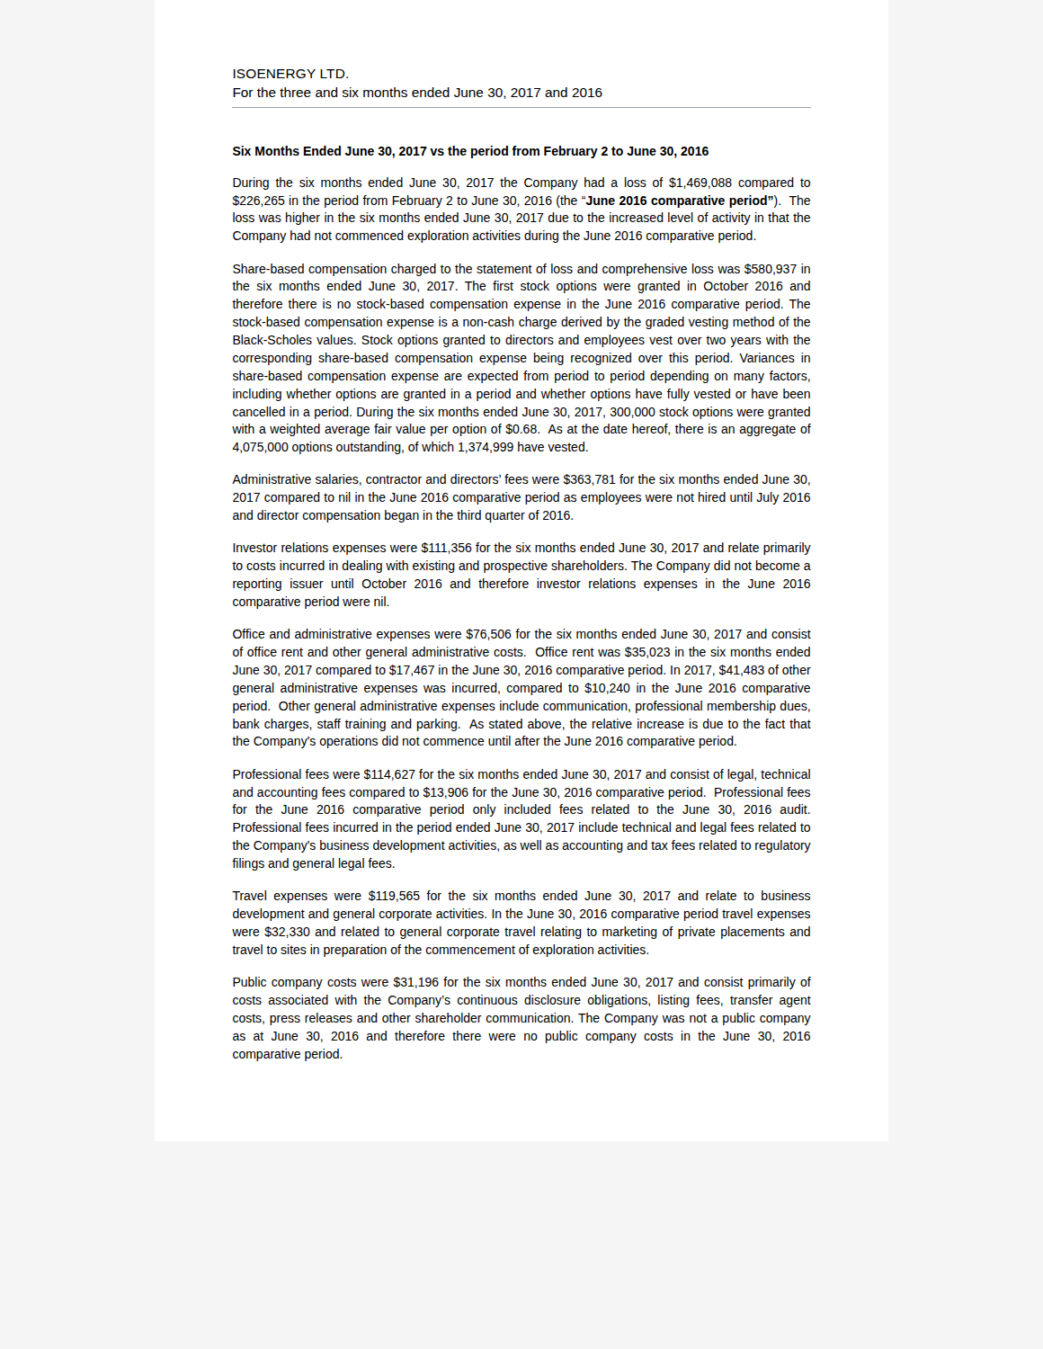ISOENERGY LTD.
For the three and six months ended June 30, 2017 and 2016
Six Months Ended June 30, 2017 vs the period from February 2 to June 30, 2016
During the six months ended June 30, 2017 the Company had a loss of $1,469,088 compared to $226,265 in the period from February 2 to June 30, 2016 (the “June 2016 comparative period”). The loss was higher in the six months ended June 30, 2017 due to the increased level of activity in that the Company had not commenced exploration activities during the June 2016 comparative period.
Share-based compensation charged to the statement of loss and comprehensive loss was $580,937 in the six months ended June 30, 2017. The first stock options were granted in October 2016 and therefore there is no stock-based compensation expense in the June 2016 comparative period. The stock-based compensation expense is a non-cash charge derived by the graded vesting method of the Black-Scholes values. Stock options granted to directors and employees vest over two years with the corresponding share-based compensation expense being recognized over this period. Variances in share-based compensation expense are expected from period to period depending on many factors, including whether options are granted in a period and whether options have fully vested or have been cancelled in a period. During the six months ended June 30, 2017, 300,000 stock options were granted with a weighted average fair value per option of $0.68. As at the date hereof, there is an aggregate of 4,075,000 options outstanding, of which 1,374,999 have vested.
Administrative salaries, contractor and directors’ fees were $363,781 for the six months ended June 30, 2017 compared to nil in the June 2016 comparative period as employees were not hired until July 2016 and director compensation began in the third quarter of 2016.
Investor relations expenses were $111,356 for the six months ended June 30, 2017 and relate primarily to costs incurred in dealing with existing and prospective shareholders. The Company did not become a reporting issuer until October 2016 and therefore investor relations expenses in the June 2016 comparative period were nil.
Office and administrative expenses were $76,506 for the six months ended June 30, 2017 and consist of office rent and other general administrative costs. Office rent was $35,023 in the six months ended June 30, 2017 compared to $17,467 in the June 30, 2016 comparative period. In 2017, $41,483 of other general administrative expenses was incurred, compared to $10,240 in the June 2016 comparative period. Other general administrative expenses include communication, professional membership dues, bank charges, staff training and parking. As stated above, the relative increase is due to the fact that the Company's operations did not commence until after the June 2016 comparative period.
Professional fees were $114,627 for the six months ended June 30, 2017 and consist of legal, technical and accounting fees compared to $13,906 for the June 30, 2016 comparative period. Professional fees for the June 2016 comparative period only included fees related to the June 30, 2016 audit. Professional fees incurred in the period ended June 30, 2017 include technical and legal fees related to the Company's business development activities, as well as accounting and tax fees related to regulatory filings and general legal fees.
Travel expenses were $119,565 for the six months ended June 30, 2017 and relate to business development and general corporate activities. In the June 30, 2016 comparative period travel expenses were $32,330 and related to general corporate travel relating to marketing of private placements and travel to sites in preparation of the commencement of exploration activities.
Public company costs were $31,196 for the six months ended June 30, 2017 and consist primarily of costs associated with the Company’s continuous disclosure obligations, listing fees, transfer agent costs, press releases and other shareholder communication. The Company was not a public company as at June 30, 2016 and therefore there were no public company costs in the June 30, 2016 comparative period.